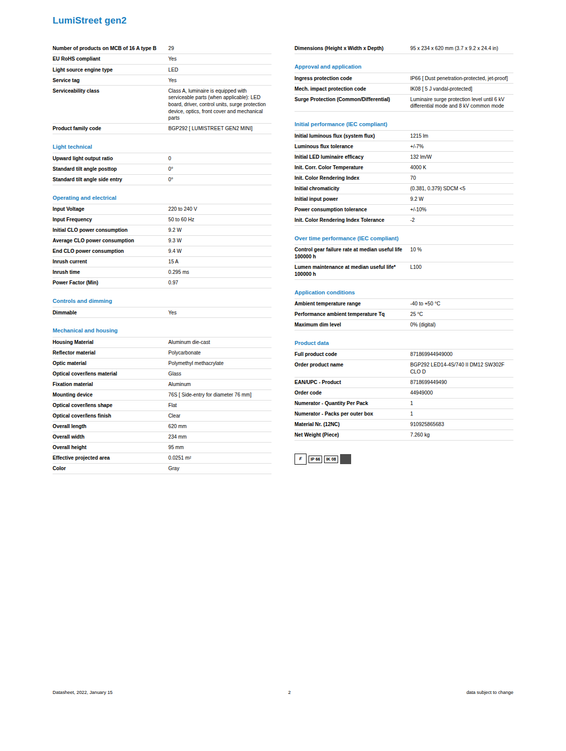LumiStreet gen2
| Number of products on MCB of 16 A type B | 29 |
| EU RoHS compliant | Yes |
| Light source engine type | LED |
| Service tag | Yes |
| Serviceability class | Class A, luminaire is equipped with serviceable parts (when applicable): LED board, driver, control units, surge protection device, optics, front cover and mechanical parts |
| Product family code | BGP292 [ LUMISTREET GEN2 MINI] |
Light technical
| Upward light output ratio | 0 |
| Standard tilt angle posttop | 0° |
| Standard tilt angle side entry | 0° |
Operating and electrical
| Input Voltage | 220 to 240 V |
| Input Frequency | 50 to 60 Hz |
| Initial CLO power consumption | 9.2 W |
| Average CLO power consumption | 9.3 W |
| End CLO power consumption | 9.4 W |
| Inrush current | 15 A |
| Inrush time | 0.295 ms |
| Power Factor (Min) | 0.97 |
Controls and dimming
| Dimmable | Yes |
Mechanical and housing
| Housing Material | Aluminum die-cast |
| Reflector material | Polycarbonate |
| Optic material | Polymethyl methacrylate |
| Optical cover/lens material | Glass |
| Fixation material | Aluminum |
| Mounting device | 76S [ Side-entry for diameter 76 mm] |
| Optical cover/lens shape | Flat |
| Optical cover/lens finish | Clear |
| Overall length | 620 mm |
| Overall width | 234 mm |
| Overall height | 95 mm |
| Effective projected area | 0.0251 m² |
| Color | Gray |
| Dimensions (Height x Width x Depth) | 95 x 234 x 620 mm (3.7 x 9.2 x 24.4 in) |
Approval and application
| Ingress protection code | IP66 [ Dust penetration-protected, jet-proof] |
| Mech. impact protection code | IK08 [ 5 J vandal-protected] |
| Surge Protection (Common/Differential) | Luminaire surge protection level until 6 kV differential mode and 8 kV common mode |
Initial performance (IEC compliant)
| Initial luminous flux (system flux) | 1215 lm |
| Luminous flux tolerance | +/-7% |
| Initial LED luminaire efficacy | 132 lm/W |
| Init. Corr. Color Temperature | 4000 K |
| Init. Color Rendering Index | 70 |
| Initial chromaticity | (0.381, 0.379) SDCM <5 |
| Initial input power | 9.2 W |
| Power consumption tolerance | +/-10% |
| Init. Color Rendering Index Tolerance | -2 |
Over time performance (IEC compliant)
| Control gear failure rate at median useful life 100000 h | 10 % |
| Lumen maintenance at median useful life* 100000 h | L100 |
Application conditions
| Ambient temperature range | -40 to +50 °C |
| Performance ambient temperature Tq | 25 °C |
| Maximum dim level | 0% (digital) |
Product data
| Full product code | 871869944949000 |
| Order product name | BGP292 LED14-4S/740 II DM12 SW302F CLO D |
| EAN/UPC - Product | 8718699449490 |
| Order code | 44949000 |
| Numerator - Quantity Per Pack | 1 |
| Numerator - Packs per outer box | 1 |
| Material Nr. (12NC) | 910925865683 |
| Net Weight (Piece) | 7.260 kg |
F IP 66 IK 08
Datasheet, 2022, January 15
2
data subject to change